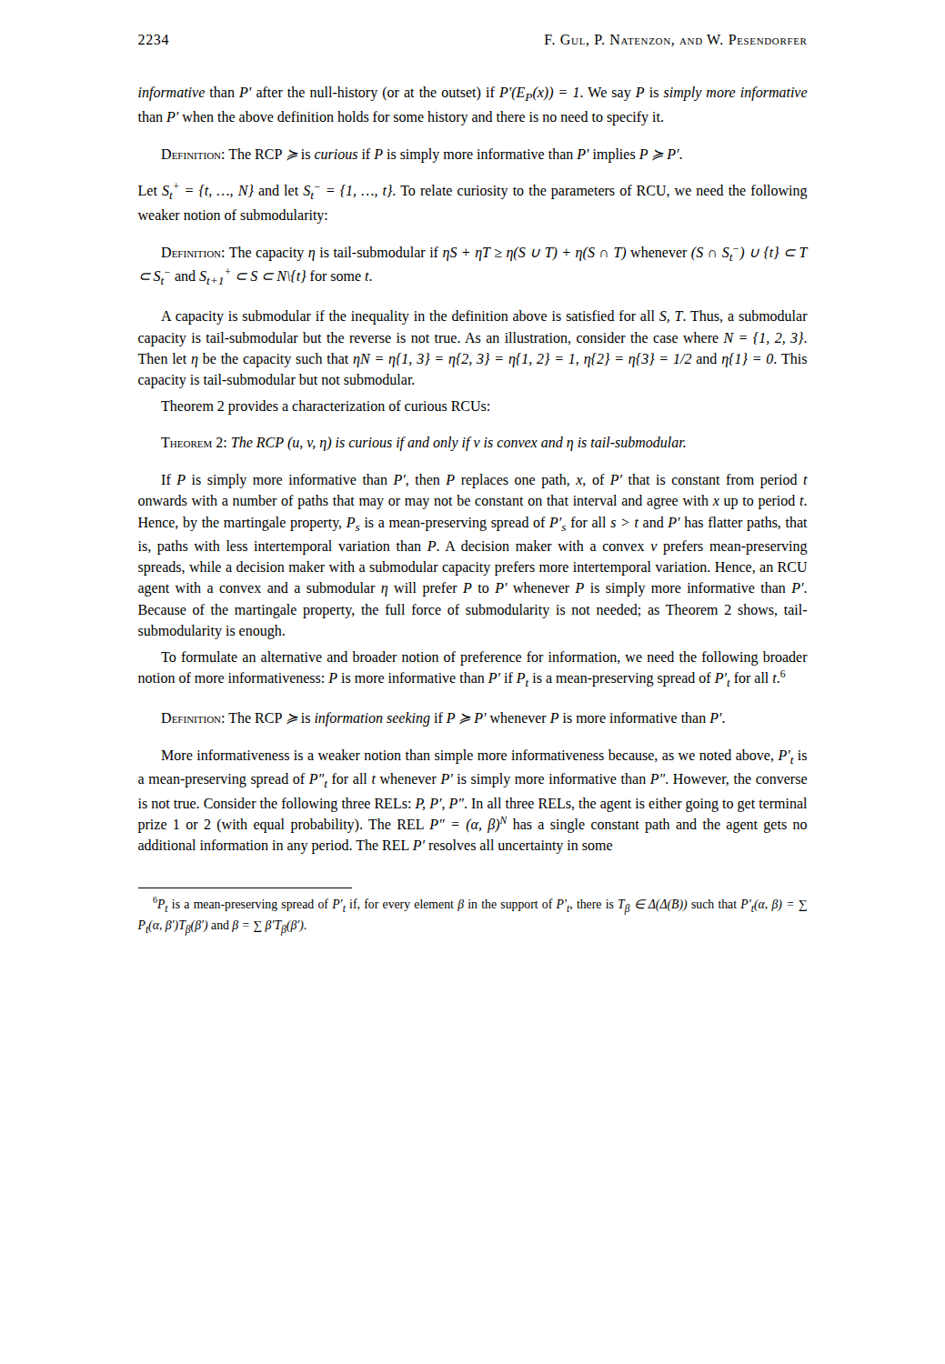2234 F. Gul, P. Natenzon, and W. Pesendorfer
informative than P′ after the null-history (or at the outset) if P′(EP(x)) = 1. We say P is simply more informative than P′ when the above definition holds for some history and there is no need to specify it.
Definition: The RCP ≽ is curious if P is simply more informative than P′ implies P ≽ P′.
Let St+ = {t, …, N} and let St− = {1, …, t}. To relate curiosity to the parameters of RCU, we need the following weaker notion of submodularity:
Definition: The capacity η is tail-submodular if ηS + ηT ≥ η(S ∪ T) + η(S ∩ T) whenever (S ∩ St−) ∪ {t} ⊂ T ⊂ St− and St+1+ ⊂ S ⊂ N\{t} for some t.
A capacity is submodular if the inequality in the definition above is satisfied for all S, T. Thus, a submodular capacity is tail-submodular but the reverse is not true. As an illustration, consider the case where N = {1, 2, 3}. Then let η be the capacity such that ηN = η{1, 3} = η{2, 3} = η{1, 2} = 1, η{2} = η{3} = 1/2 and η{1} = 0. This capacity is tail-submodular but not submodular.
Theorem 2 provides a characterization of curious RCUs:
Theorem 2: The RCP (u, v, η) is curious if and only if v is convex and η is tail-submodular.
If P is simply more informative than P′, then P replaces one path, x, of P′ that is constant from period t onwards with a number of paths that may or may not be constant on that interval and agree with x up to period t. Hence, by the martingale property, Ps is a mean-preserving spread of P′s for all s > t and P′ has flatter paths, that is, paths with less intertemporal variation than P. A decision maker with a convex v prefers mean-preserving spreads, while a decision maker with a submodular capacity prefers more intertemporal variation. Hence, an RCU agent with a convex and a submodular η will prefer P to P′ whenever P is simply more informative than P′. Because of the martingale property, the full force of submodularity is not needed; as Theorem 2 shows, tail-submodularity is enough.
To formulate an alternative and broader notion of preference for information, we need the following broader notion of more informativeness: P is more informative than P′ if Pt is a mean-preserving spread of P′t for all t.6
Definition: The RCP ≽ is information seeking if P ≽ P′ whenever P is more informative than P′.
More informativeness is a weaker notion than simple more informativeness because, as we noted above, P′t is a mean-preserving spread of P″t for all t whenever P′ is simply more informative than P″. However, the converse is not true. Consider the following three RELs: P, P′, P″. In all three RELs, the agent is either going to get terminal prize 1 or 2 (with equal probability). The REL P″ = (α, β)N has a single constant path and the agent gets no additional information in any period. The REL P′ resolves all uncertainty in some
6Pt is a mean-preserving spread of P′t if, for every element β in the support of P′t, there is Tβ ∈ Δ(Δ(B)) such that P′t(α, β) = ∑ Pt(α, β′)Tβ(β′) and β = ∑ β′Tβ(β′).